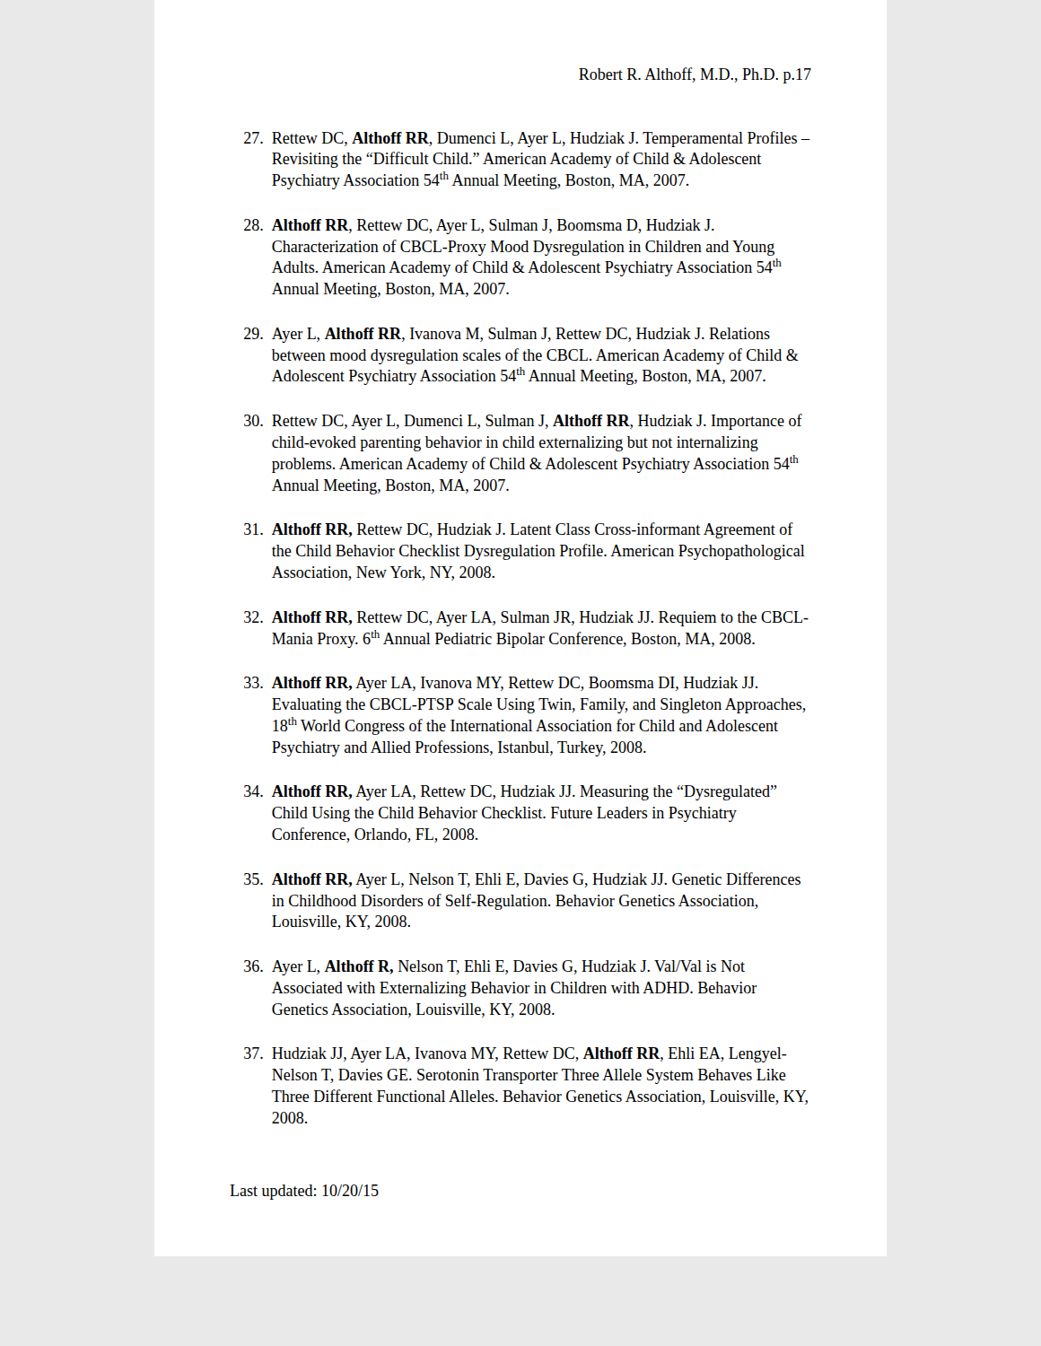Robert R. Althoff, M.D., Ph.D. p.17
27. Rettew DC, Althoff RR, Dumenci L, Ayer L, Hudziak J. Temperamental Profiles – Revisiting the “Difficult Child.” American Academy of Child & Adolescent Psychiatry Association 54th Annual Meeting, Boston, MA, 2007.
28. Althoff RR, Rettew DC, Ayer L, Sulman J, Boomsma D, Hudziak J. Characterization of CBCL-Proxy Mood Dysregulation in Children and Young Adults. American Academy of Child & Adolescent Psychiatry Association 54th Annual Meeting, Boston, MA, 2007.
29. Ayer L, Althoff RR, Ivanova M, Sulman J, Rettew DC, Hudziak J. Relations between mood dysregulation scales of the CBCL. American Academy of Child & Adolescent Psychiatry Association 54th Annual Meeting, Boston, MA, 2007.
30. Rettew DC, Ayer L, Dumenci L, Sulman J, Althoff RR, Hudziak J. Importance of child-evoked parenting behavior in child externalizing but not internalizing problems. American Academy of Child & Adolescent Psychiatry Association 54th Annual Meeting, Boston, MA, 2007.
31. Althoff RR, Rettew DC, Hudziak J. Latent Class Cross-informant Agreement of the Child Behavior Checklist Dysregulation Profile. American Psychopathological Association, New York, NY, 2008.
32. Althoff RR, Rettew DC, Ayer LA, Sulman JR, Hudziak JJ. Requiem to the CBCL-Mania Proxy. 6th Annual Pediatric Bipolar Conference, Boston, MA, 2008.
33. Althoff RR, Ayer LA, Ivanova MY, Rettew DC, Boomsma DI, Hudziak JJ. Evaluating the CBCL-PTSP Scale Using Twin, Family, and Singleton Approaches, 18th World Congress of the International Association for Child and Adolescent Psychiatry and Allied Professions, Istanbul, Turkey, 2008.
34. Althoff RR, Ayer LA, Rettew DC, Hudziak JJ. Measuring the “Dysregulated” Child Using the Child Behavior Checklist. Future Leaders in Psychiatry Conference, Orlando, FL, 2008.
35. Althoff RR, Ayer L, Nelson T, Ehli E, Davies G, Hudziak JJ. Genetic Differences in Childhood Disorders of Self-Regulation. Behavior Genetics Association, Louisville, KY, 2008.
36. Ayer L, Althoff R, Nelson T, Ehli E, Davies G, Hudziak J. Val/Val is Not Associated with Externalizing Behavior in Children with ADHD. Behavior Genetics Association, Louisville, KY, 2008.
37. Hudziak JJ, Ayer LA, Ivanova MY, Rettew DC, Althoff RR, Ehli EA, Lengyel-Nelson T, Davies GE. Serotonin Transporter Three Allele System Behaves Like Three Different Functional Alleles. Behavior Genetics Association, Louisville, KY, 2008.
Last updated: 10/20/15